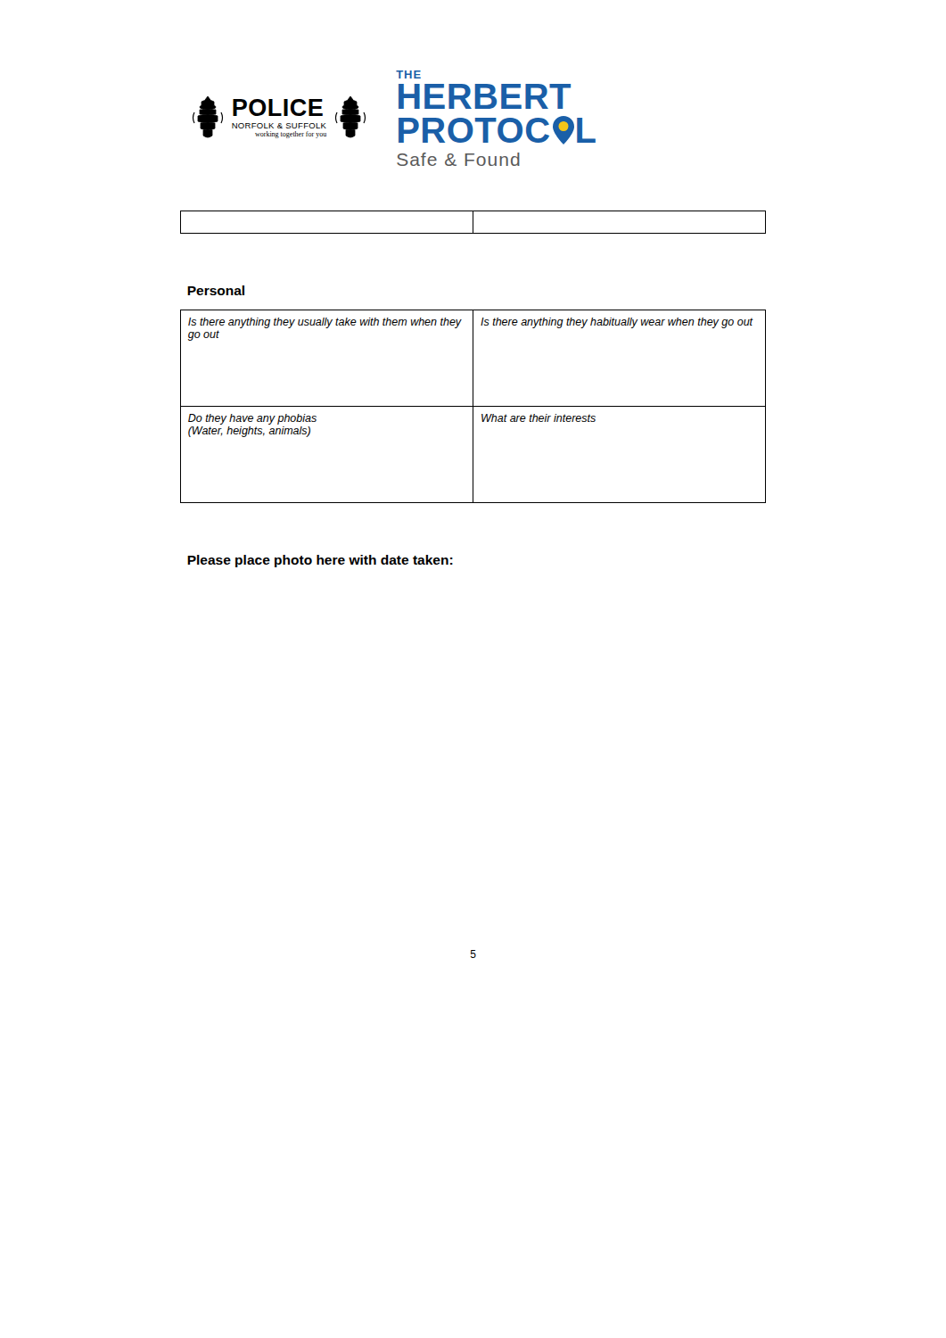POLICE
NORFOLK & SUFFOLK
working together for you
THE
HERBERT
PROTOC L
Safe & Found
Personal
| Is there anything they usually take with them when they go out | Is there anything they habitually wear when they go out |
| Do they have any phobias (Water, heights, animals) | What are their interests |
Please place photo here with date taken:
5